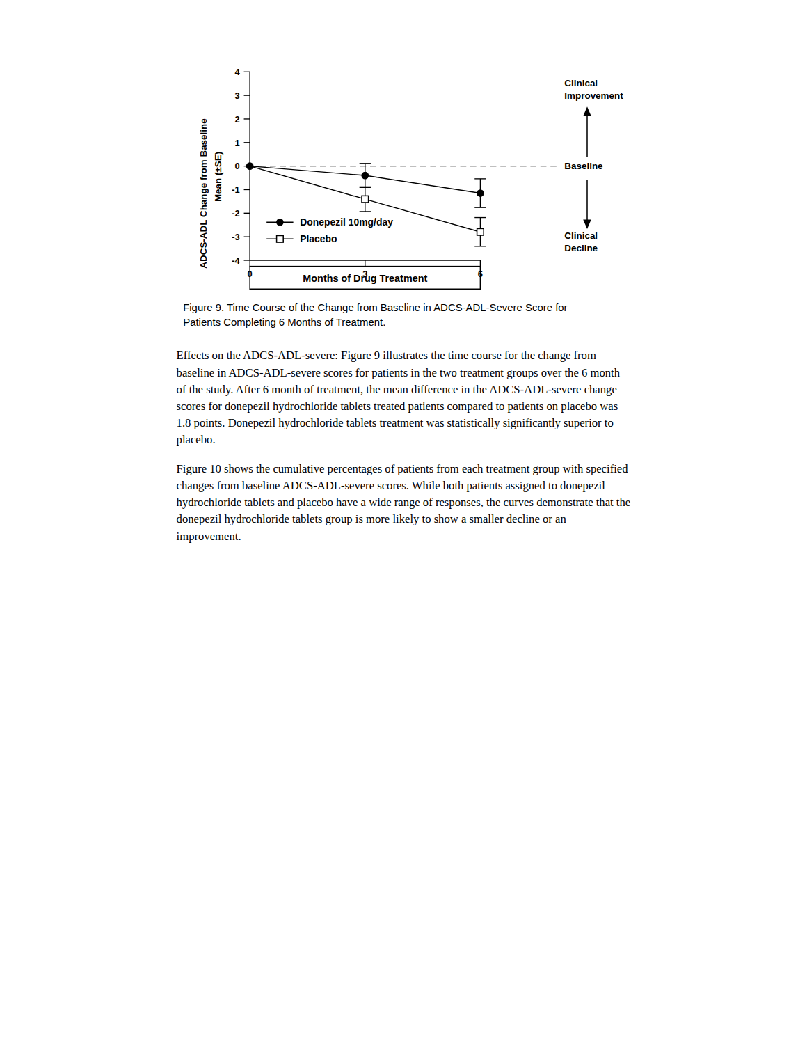4 3 2 1 0 -1 -2 -3 -4 0 3 6 ADCS-ADL Change from Baseline Mean (±SE) Baseline Clinical Improvement Clinical Decline Donepezil 10mg/day Placebo Months of Drug Treatment
Figure 9. Time Course of the Change from Baseline in ADCS-ADL-Severe Score for Patients Completing 6 Months of Treatment.
Effects on the ADCS-ADL-severe: Figure 9 illustrates the time course for the change from baseline in ADCS-ADL-severe scores for patients in the two treatment groups over the 6 month of the study. After 6 month of treatment, the mean difference in the ADCS-ADL-severe change scores for donepezil hydrochloride tablets treated patients compared to patients on placebo was 1.8 points. Donepezil hydrochloride tablets treatment was statistically significantly superior to placebo.
Figure 10 shows the cumulative percentages of patients from each treatment group with specified changes from baseline ADCS-ADL-severe scores. While both patients assigned to donepezil hydrochloride tablets and placebo have a wide range of responses, the curves demonstrate that the donepezil hydrochloride tablets group is more likely to show a smaller decline or an improvement.